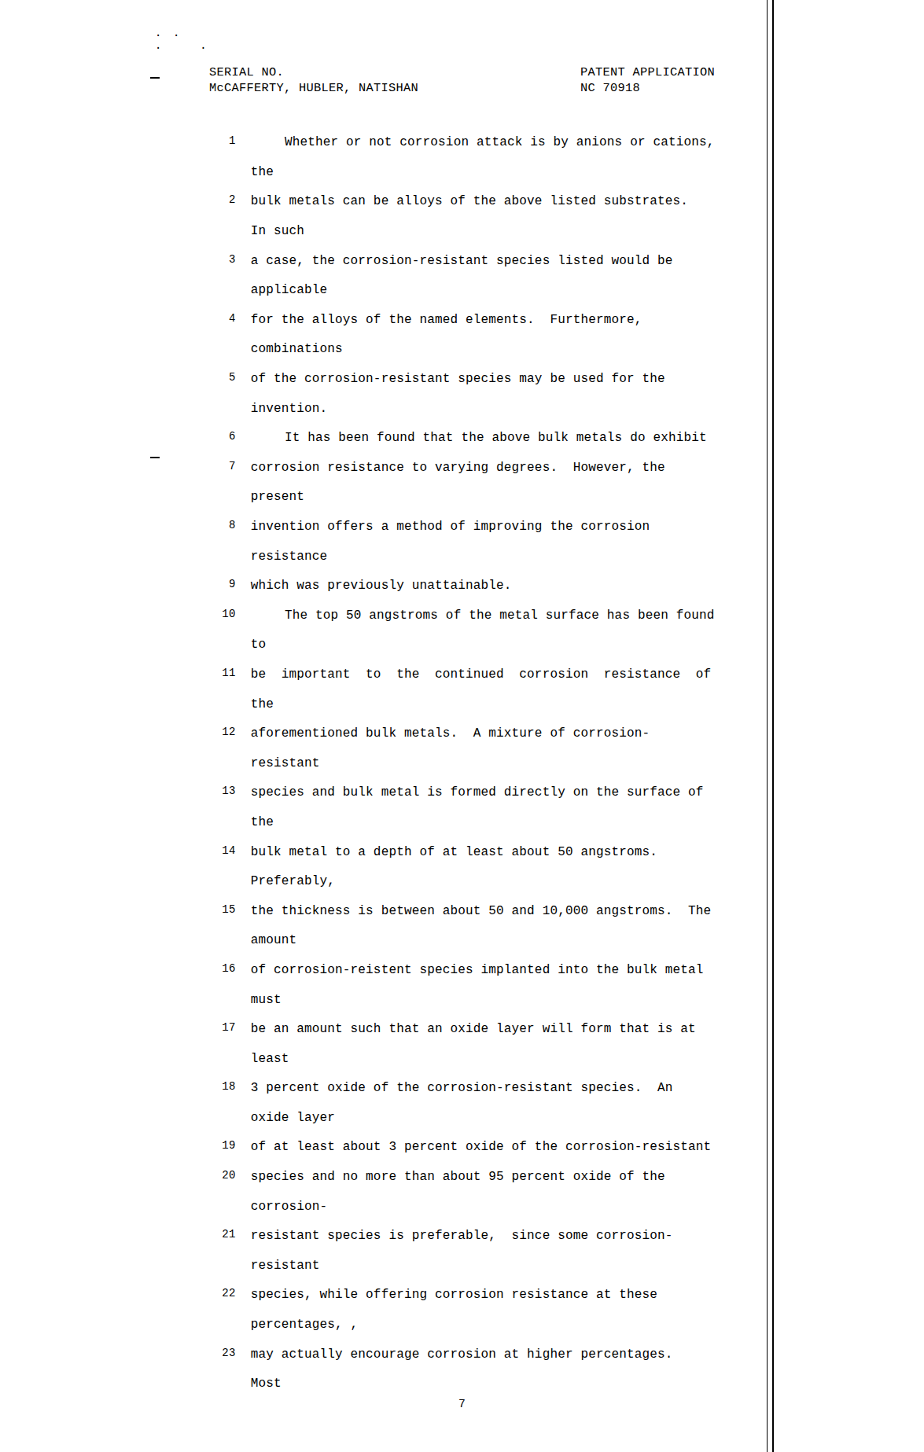. .
. .
SERIAL NO. McCAFFERTY, HUBLER, NATISHAN
PATENT APPLICATION NC 70918
Whether or not corrosion attack is by anions or cations, the
bulk metals can be alloys of the above listed substrates. In such
a case, the corrosion-resistant species listed would be applicable
for the alloys of the named elements. Furthermore, combinations
of the corrosion-resistant species may be used for the invention.
It has been found that the above bulk metals do exhibit
corrosion resistance to varying degrees. However, the present
invention offers a method of improving the corrosion resistance
which was previously unattainable.
The top 50 angstroms of the metal surface has been found to
be important to the continued corrosion resistance of the
aforementioned bulk metals. A mixture of corrosion-resistant
species and bulk metal is formed directly on the surface of the
bulk metal to a depth of at least about 50 angstroms. Preferably,
the thickness is between about 50 and 10,000 angstroms. The amount
of corrosion-reistent species implanted into the bulk metal must
be an amount such that an oxide layer will form that is at least
3 percent oxide of the corrosion-resistant species. An oxide layer
of at least about 3 percent oxide of the corrosion-resistant
species and no more than about 95 percent oxide of the corrosion-
resistant species is preferable, since some corrosion-resistant
species, while offering corrosion resistance at these percentages, ,
may actually encourage corrosion at higher percentages. Most
7